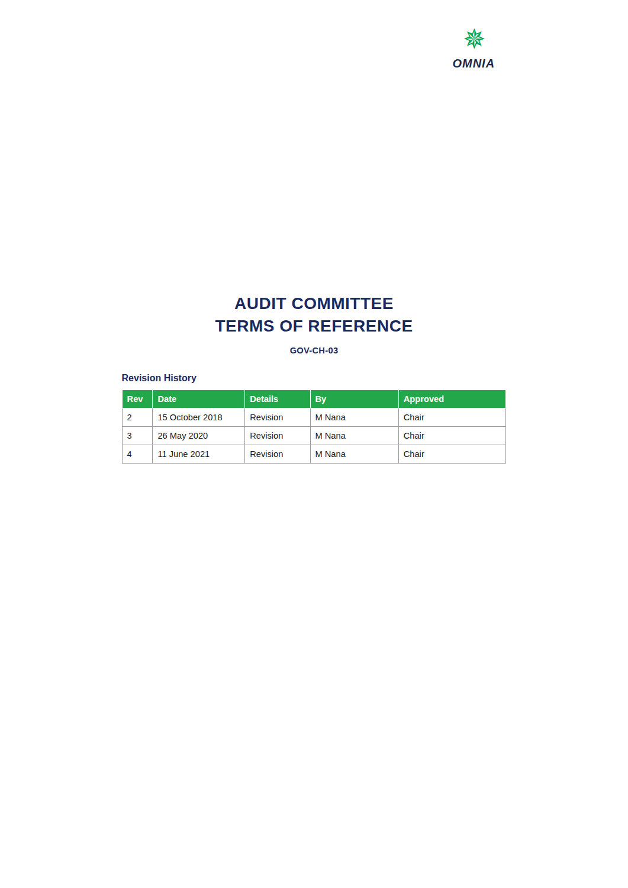✵ OMNIA
AUDIT COMMITTEE
TERMS OF REFERENCE
GOV-CH-03
Revision History
| Rev | Date | Details | By | Approved |
| --- | --- | --- | --- | --- |
| 2 | 15 October 2018 | Revision | M Nana | Chair |
| 3 | 26 May 2020 | Revision | M Nana | Chair |
| 4 | 11 June 2021 | Revision | M Nana | Chair |